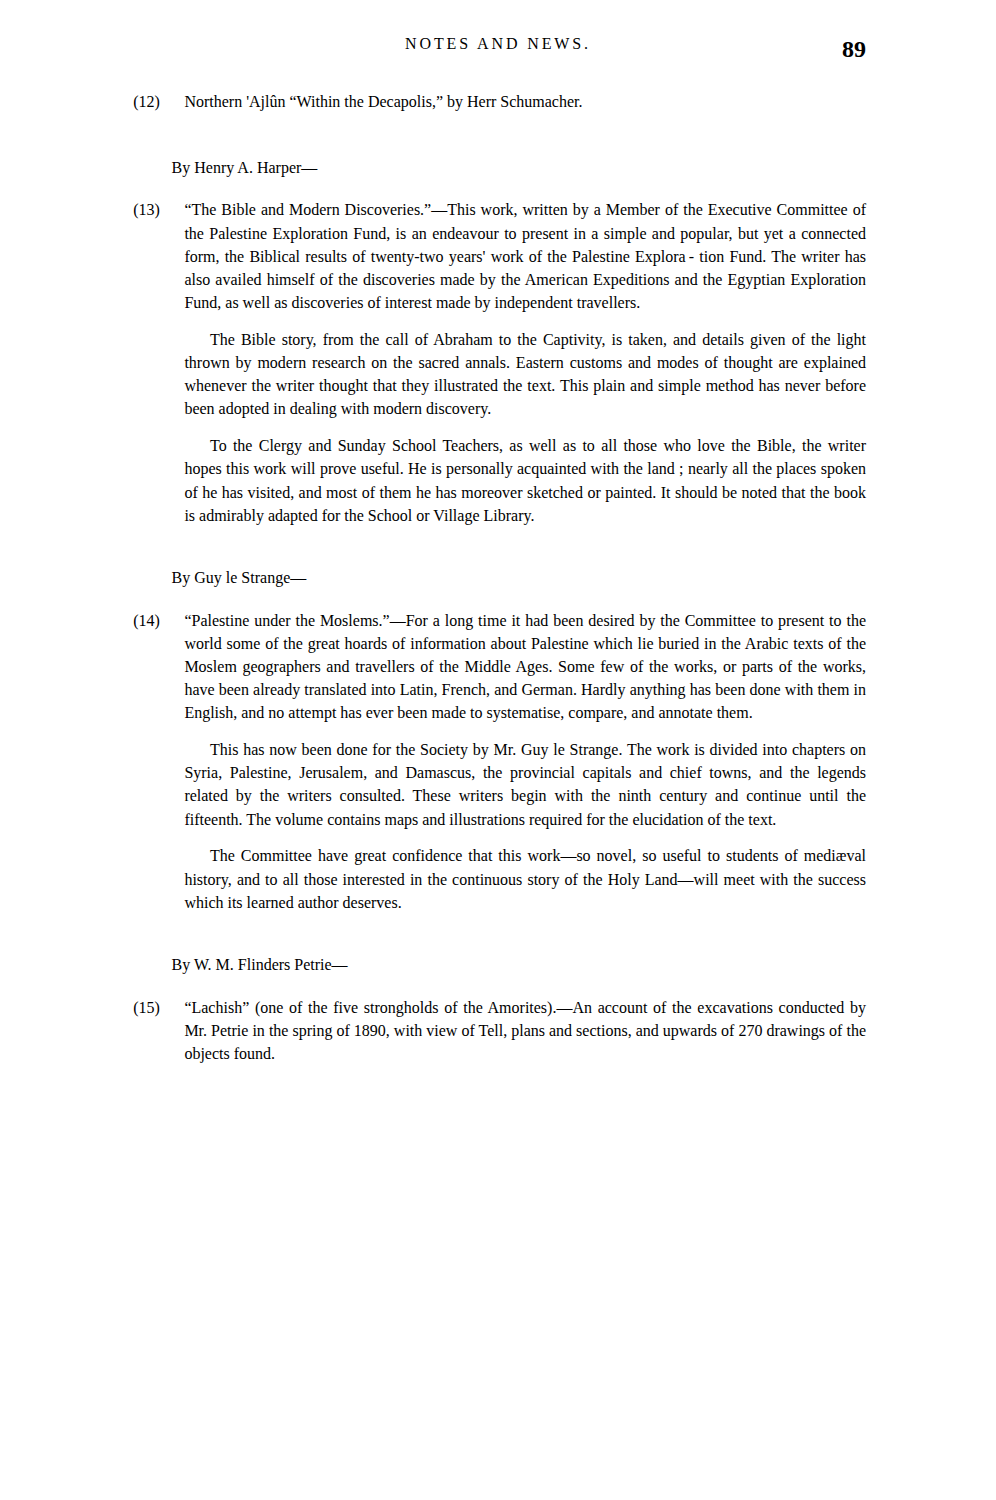Notes and News.
89
(12)
Northern 'Ajlûn “Within the Decapolis,” by Herr Schumacher.
By Henry A. Harper—
(13)
“The Bible and Modern Discoveries.”—This work, written by a Member of the Executive Committee of the Palestine Exploration Fund, is an endeavour to present in a simple and popular, but yet a connected form, the Biblical results of twenty-two years' work of the Palestine Explora - tion Fund. The writer has also availed himself of the discoveries made by the American Expeditions and the Egyptian Exploration Fund, as well as discoveries of interest made by independent travellers.
The Bible story, from the call of Abraham to the Captivity, is taken, and details given of the light thrown by modern research on the sacred annals. Eastern customs and modes of thought are explained whenever the writer thought that they illustrated the text. This plain and simple method has never before been adopted in dealing with modern discovery.
To the Clergy and Sunday School Teachers, as well as to all those who love the Bible, the writer hopes this work will prove useful. He is personally acquainted with the land ; nearly all the places spoken of he has visited, and most of them he has moreover sketched or painted. It should be noted that the book is admirably adapted for the School or Village Library.
By Guy le Strange—
(14)
“Palestine under the Moslems.”—For a long time it had been desired by the Committee to present to the world some of the great hoards of information about Palestine which lie buried in the Arabic texts of the Moslem geographers and travellers of the Middle Ages. Some few of the works, or parts of the works, have been already translated into Latin, French, and German. Hardly anything has been done with them in English, and no attempt has ever been made to systematise, compare, and annotate them.
This has now been done for the Society by Mr. Guy le Strange. The work is divided into chapters on Syria, Palestine, Jerusalem, and Damascus, the provincial capitals and chief towns, and the legends related by the writers consulted. These writers begin with the ninth century and continue until the fifteenth. The volume contains maps and illustrations required for the elucidation of the text.
The Committee have great confidence that this work—so novel, so useful to students of mediæval history, and to all those interested in the continuous story of the Holy Land—will meet with the success which its learned author deserves.
By W. M. Flinders Petrie—
(15)
“Lachish” (one of the five strongholds of the Amorites).—An account of the excavations conducted by Mr. Petrie in the spring of 1890, with view of Tell, plans and sections, and upwards of 270 drawings of the objects found.